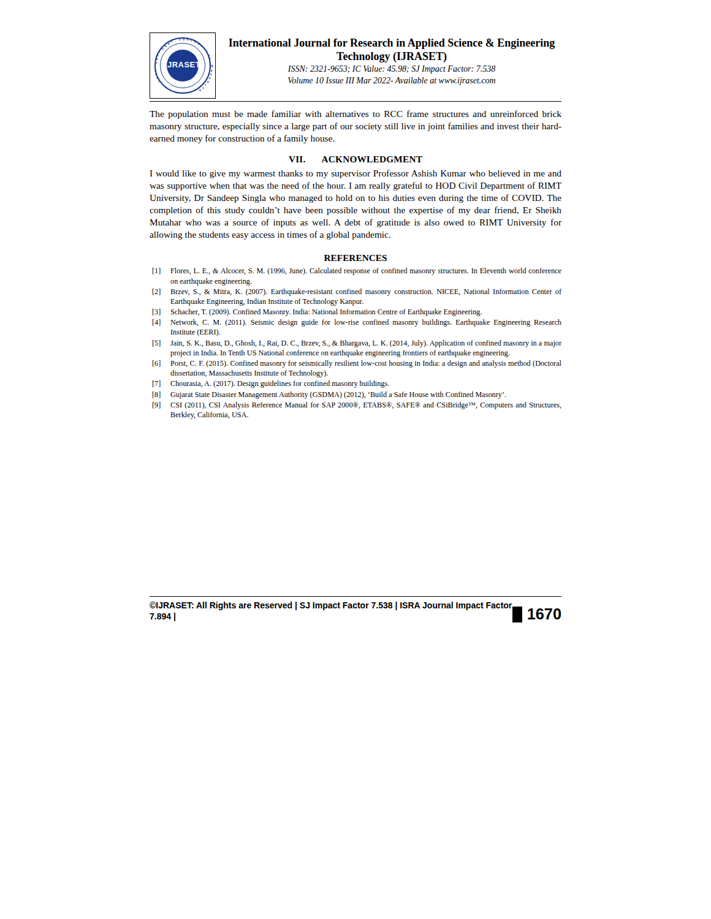I n t e r n a t i o n a l J o u r n a l f o r R e s e a r c h
IJRASET
International Journal for Research in Applied Science & Engineering Technology (IJRASET)
ISSN: 2321-9653; IC Value: 45.98; SJ Impact Factor: 7.538
Volume 10 Issue III Mar 2022- Available at www.ijraset.com
The population must be made familiar with alternatives to RCC frame structures and unreinforced brick masonry structure, especially since a large part of our society still live in joint families and invest their hard-earned money for construction of a family house.
VII. ACKNOWLEDGMENT
I would like to give my warmest thanks to my supervisor Professor Ashish Kumar who believed in me and was supportive when that was the need of the hour. I am really grateful to HOD Civil Department of RIMT University, Dr Sandeep Singla who managed to hold on to his duties even during the time of COVID. The completion of this study couldn’t have been possible without the expertise of my dear friend, Er Sheikh Mutahar who was a source of inputs as well. A debt of gratitude is also owed to RIMT University for allowing the students easy access in times of a global pandemic.
REFERENCES
[1] Flores, L. E., & Alcocer, S. M. (1996, June). Calculated response of confined masonry structures. In Eleventh world conference on earthquake engineering.
[2] Brzev, S., & Mitra, K. (2007). Earthquake-resistant confined masonry construction. NICEE, National Information Center of Earthquake Engineering, Indian Institute of Technology Kanpur.
[3] Schacher, T. (2009). Confined Masonry. India: National Information Centre of Earthquake Engineering.
[4] Network, C. M. (2011). Seismic design guide for low-rise confined masonry buildings. Earthquake Engineering Research Institute (EERI).
[5] Jain, S. K., Basu, D., Ghosh, I., Rai, D. C., Brzev, S., & Bhargava, L. K. (2014, July). Application of confined masonry in a major project in India. In Tenth US National conference on earthquake engineering frontiers of earthquake engineering.
[6] Porst, C. F. (2015). Confined masonry for seismically resilient low-cost housing in India: a design and analysis method (Doctoral dissertation, Massachusetts Institute of Technology).
[7] Chourasia, A. (2017). Design guidelines for confined masonry buildings.
[8] Gujarat State Disaster Management Authority (GSDMA) (2012), ‘Build a Safe House with Confined Masonry’.
[9] CSI (2011), CSI Analysis Reference Manual for SAP 2000®, ETABS®, SAFE® and CSiBridge™, Computers and Structures, Berkley, California, USA.
©IJRASET: All Rights are Reserved | SJ Impact Factor 7.538 | ISRA Journal Impact Factor 7.894 |
1670